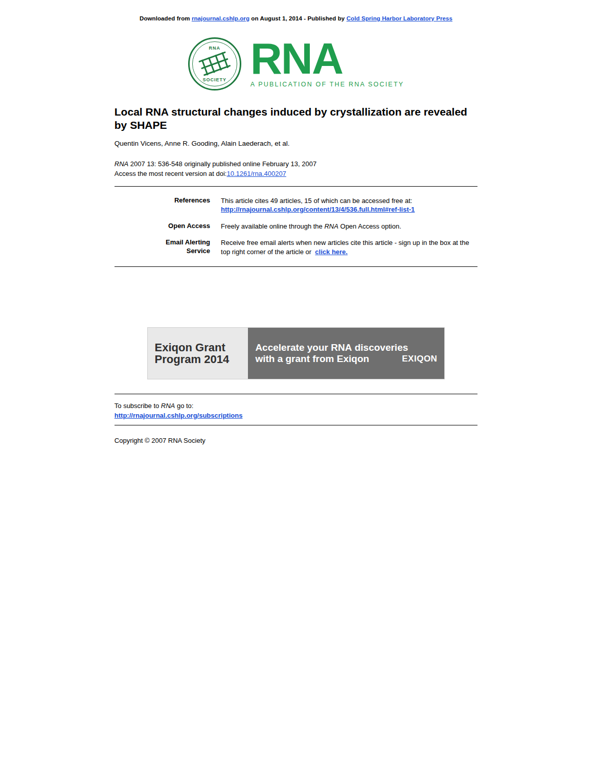Downloaded from rnajournal.cshlp.org on August 1, 2014 - Published by Cold Spring Harbor Laboratory Press
RNA
SOCIETY
RNA
A PUBLICATION OF THE RNA SOCIETY
Local RNA structural changes induced by crystallization are revealed by SHAPE
Quentin Vicens, Anne R. Gooding, Alain Laederach, et al.
RNA 2007 13: 536-548 originally published online February 13, 2007
Access the most recent version at doi:10.1261/rna.400207
| References | This article cites 49 articles, 15 of which can be accessed free at: http://rnajournal.cshlp.org/content/13/4/536.full.html#ref-list-1 |
| Open Access | Freely available online through the RNA Open Access option. |
| Email Alerting Service | Receive free email alerts when new articles cite this article - sign up in the box at the top right corner of the article or click here. |
Exiqon Grant
Program 2014
Accelerate your RNA discoveries
with a grant from Exiqon EXIQON
To subscribe to RNA go to:
http://rnajournal.cshlp.org/subscriptions
Copyright © 2007 RNA Society